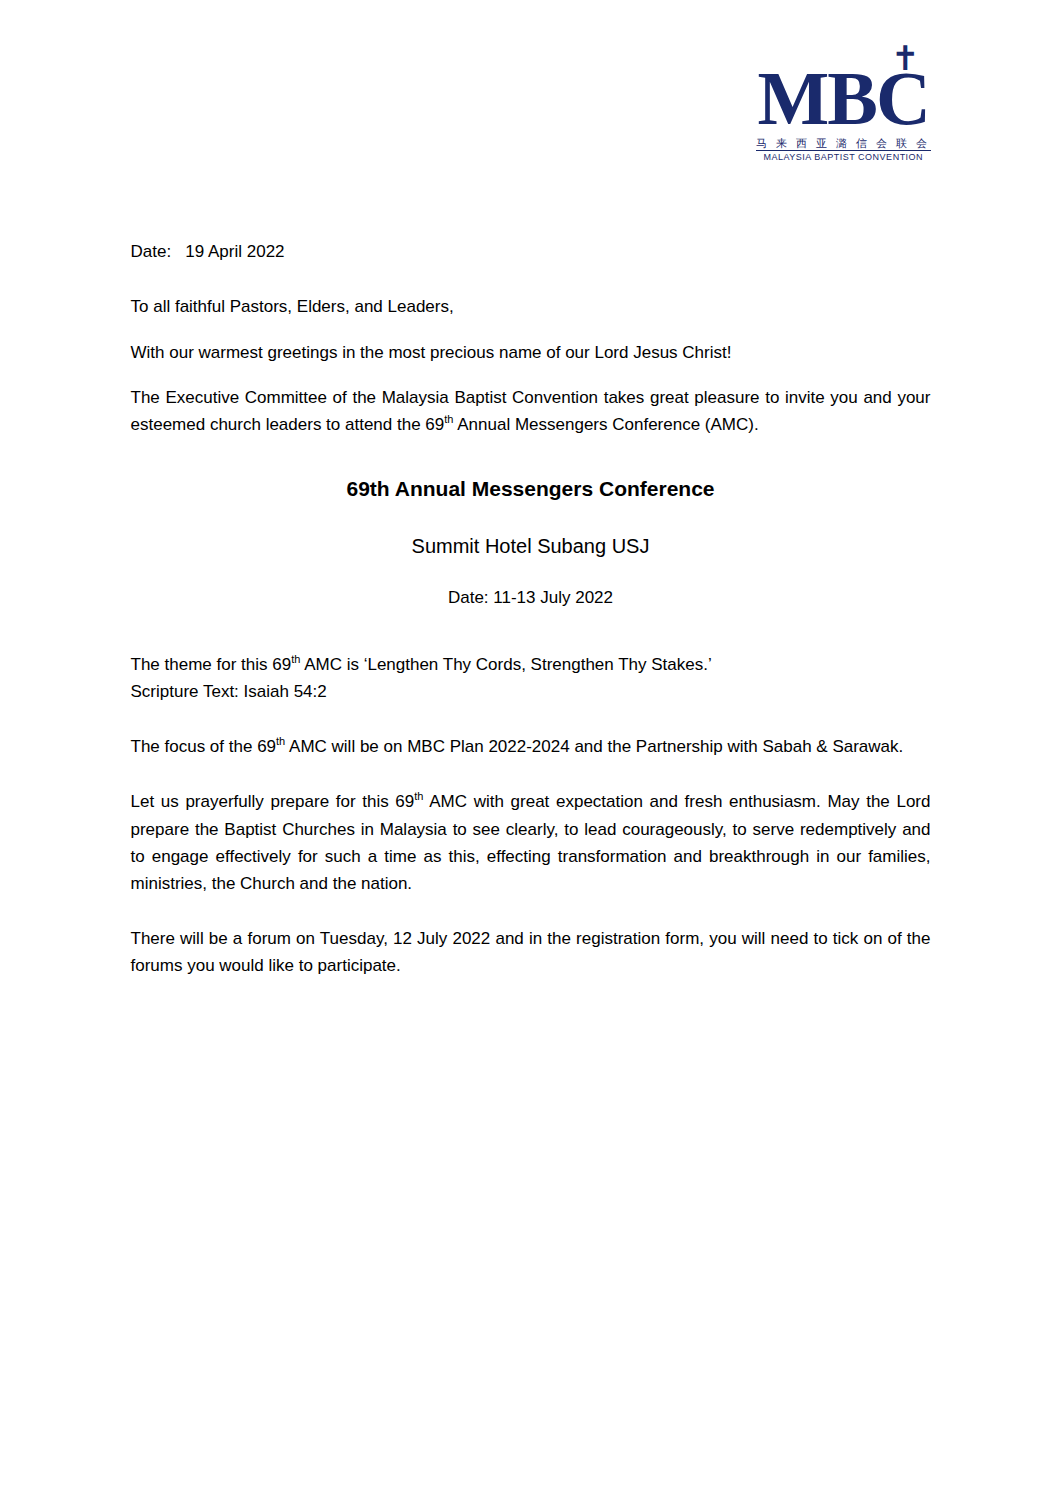MBC✝
马 来 西 亚 潞 信 会 联 会
MALAYSIA BAPTIST CONVENTION
Date: 19 April 2022
To all faithful Pastors, Elders, and Leaders,
With our warmest greetings in the most precious name of our Lord Jesus Christ!
The Executive Committee of the Malaysia Baptist Convention takes great pleasure to invite you and your esteemed church leaders to attend the 69th Annual Messengers Conference (AMC).
69th Annual Messengers Conference
Summit Hotel Subang USJ
Date: 11-13 July 2022
The theme for this 69th AMC is ‘Lengthen Thy Cords, Strengthen Thy Stakes.’
Scripture Text: Isaiah 54:2
The focus of the 69th AMC will be on MBC Plan 2022-2024 and the Partnership with Sabah & Sarawak.
Let us prayerfully prepare for this 69th AMC with great expectation and fresh enthusiasm. May the Lord prepare the Baptist Churches in Malaysia to see clearly, to lead courageously, to serve redemptively and to engage effectively for such a time as this, effecting transformation and breakthrough in our families, ministries, the Church and the nation.
There will be a forum on Tuesday, 12 July 2022 and in the registration form, you will need to tick on of the forums you would like to participate.